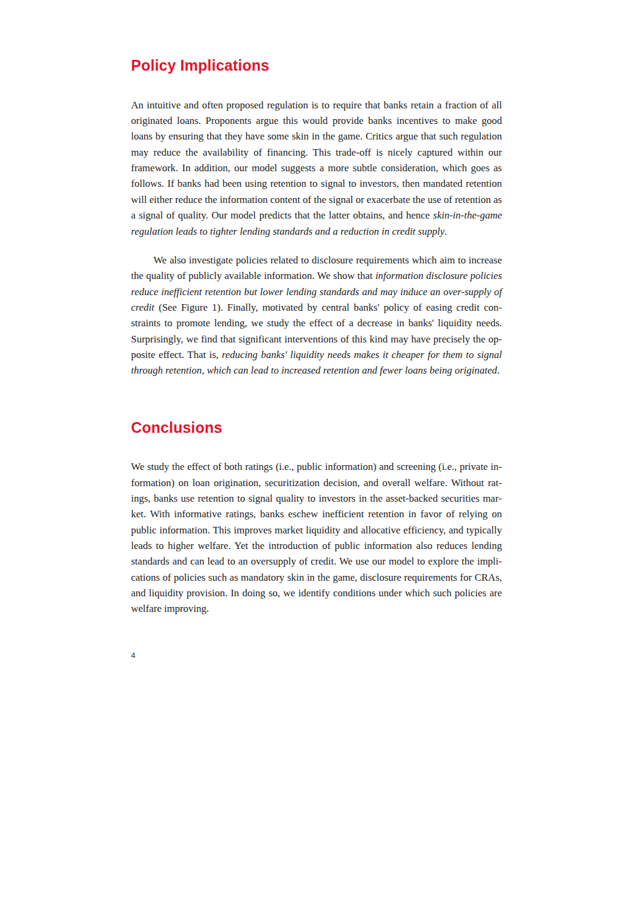Policy Implications
An intuitive and often proposed regulation is to require that banks retain a fraction of all originated loans. Proponents argue this would provide banks incentives to make good loans by ensuring that they have some skin in the game. Critics argue that such regulation may reduce the availability of financing. This trade-off is nicely captured within our framework. In addition, our model suggests a more subtle consideration, which goes as follows. If banks had been using retention to signal to investors, then mandated retention will either reduce the information content of the signal or exacerbate the use of retention as a signal of quality. Our model predicts that the latter obtains, and hence skin-in-the-game regulation leads to tighter lending standards and a reduction in credit supply.
We also investigate policies related to disclosure requirements which aim to increase the quality of publicly available information. We show that information disclosure policies reduce inefficient retention but lower lending standards and may induce an over-supply of credit (See Figure 1). Finally, motivated by central banks' policy of easing credit constraints to promote lending, we study the effect of a decrease in banks' liquidity needs. Surprisingly, we find that significant interventions of this kind may have precisely the opposite effect. That is, reducing banks' liquidity needs makes it cheaper for them to signal through retention, which can lead to increased retention and fewer loans being originated.
Conclusions
We study the effect of both ratings (i.e., public information) and screening (i.e., private information) on loan origination, securitization decision, and overall welfare. Without ratings, banks use retention to signal quality to investors in the asset-backed securities market. With informative ratings, banks eschew inefficient retention in favor of relying on public information. This improves market liquidity and allocative efficiency, and typically leads to higher welfare. Yet the introduction of public information also reduces lending standards and can lead to an oversupply of credit. We use our model to explore the implications of policies such as mandatory skin in the game, disclosure requirements for CRAs, and liquidity provision. In doing so, we identify conditions under which such policies are welfare improving.
4